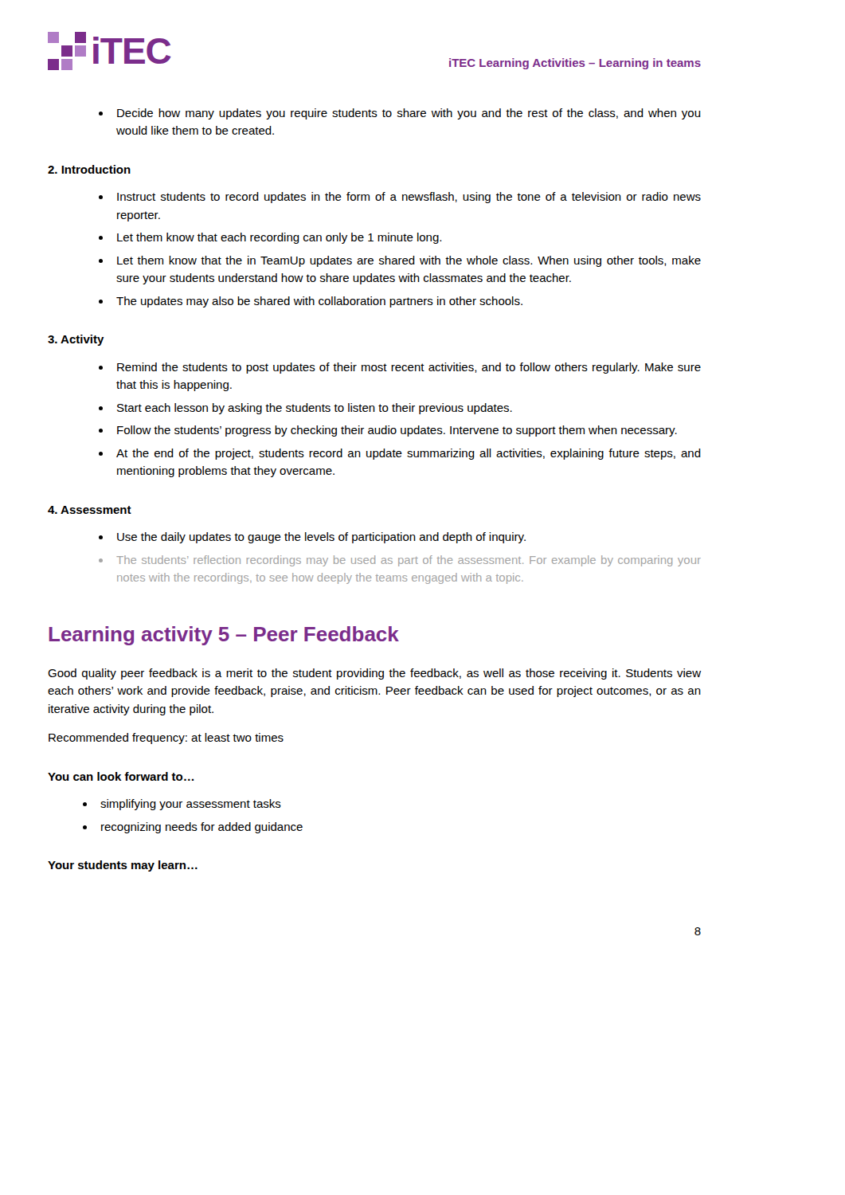iTEC
iTEC Learning Activities – Learning in teams
Decide how many updates you require students to share with you and the rest of the class, and when you would like them to be created.
2. Introduction
Instruct students to record updates in the form of a newsflash, using the tone of a television or radio news reporter.
Let them know that each recording can only be 1 minute long.
Let them know that the in TeamUp updates are shared with the whole class. When using other tools, make sure your students understand how to share updates with classmates and the teacher.
The updates may also be shared with collaboration partners in other schools.
3. Activity
Remind the students to post updates of their most recent activities, and to follow others regularly. Make sure that this is happening.
Start each lesson by asking the students to listen to their previous updates.
Follow the students’ progress by checking their audio updates. Intervene to support them when necessary.
At the end of the project, students record an update summarizing all activities, explaining future steps, and mentioning problems that they overcame.
4. Assessment
Use the daily updates to gauge the levels of participation and depth of inquiry.
The students’ reflection recordings may be used as part of the assessment. For example by comparing your notes with the recordings, to see how deeply the teams engaged with a topic.
Learning activity 5 – Peer Feedback
Good quality peer feedback is a merit to the student providing the feedback, as well as those receiving it. Students view each others’ work and provide feedback, praise, and criticism. Peer feedback can be used for project outcomes, or as an iterative activity during the pilot.
Recommended frequency: at least two times
You can look forward to…
simplifying your assessment tasks
recognizing needs for added guidance
Your students may learn…
8